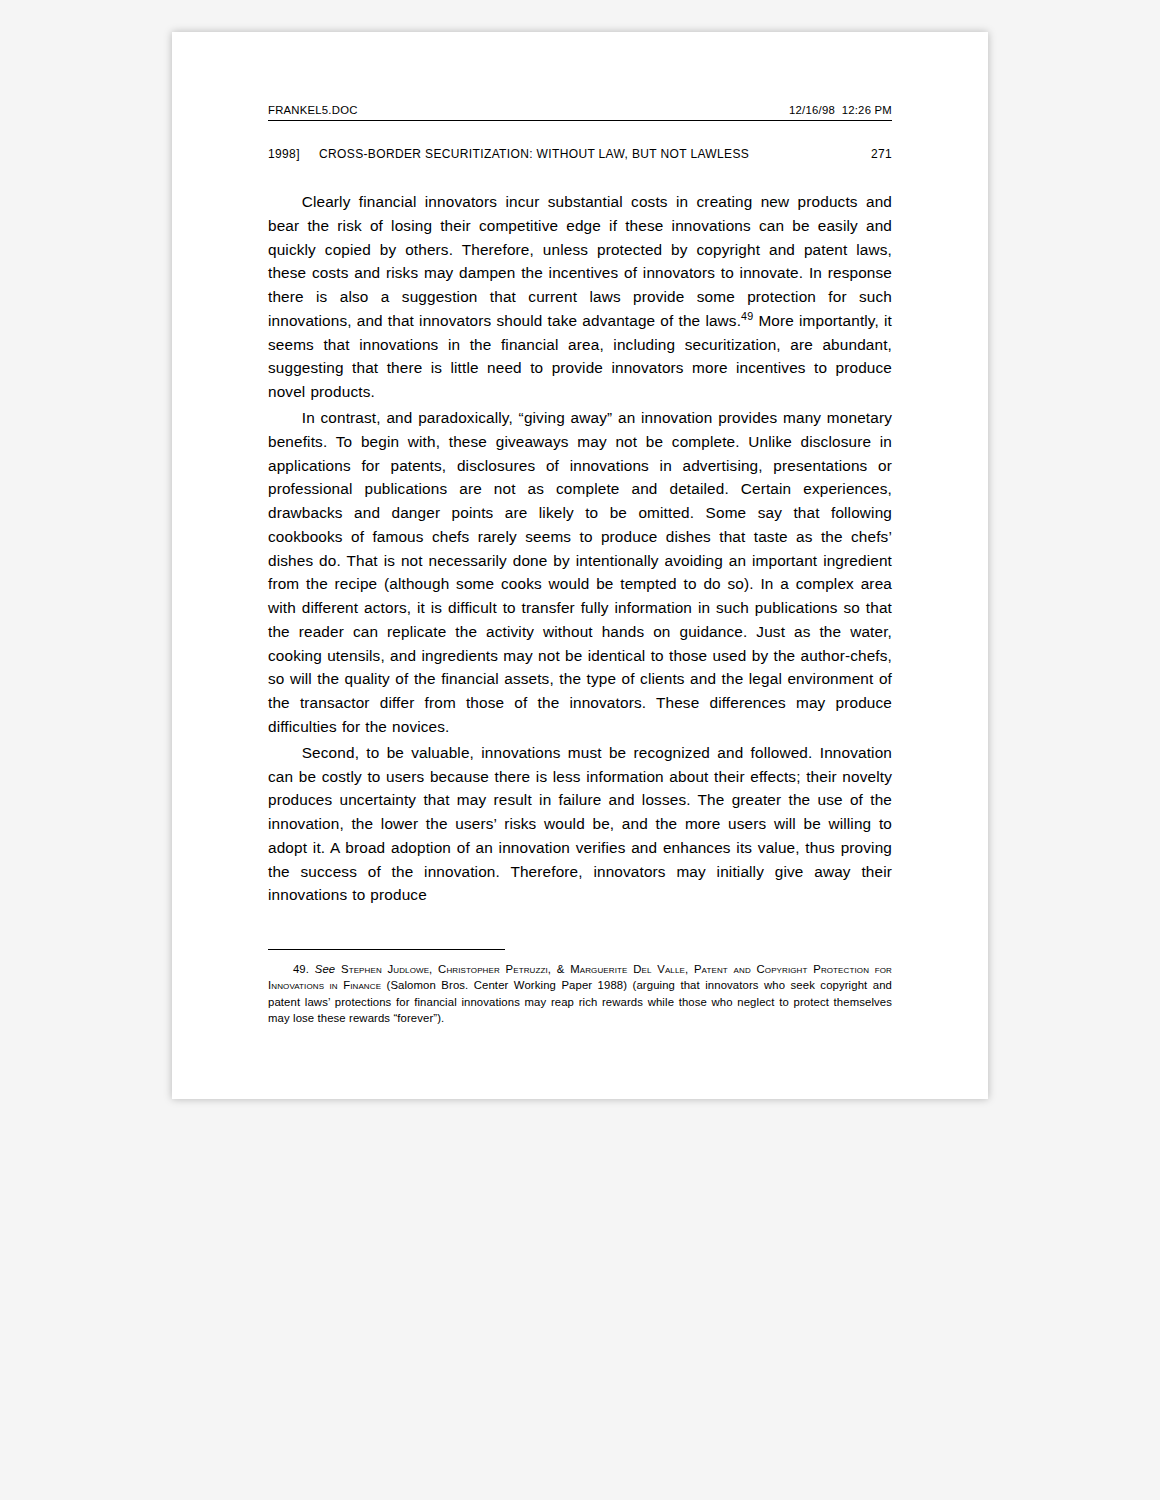FRANKEL5.DOC 12/16/98 12:26 PM
1998] CROSS-BORDER SECURITIZATION: WITHOUT LAW, BUT NOT LAWLESS 271
Clearly financial innovators incur substantial costs in creating new products and bear the risk of losing their competitive edge if these innovations can be easily and quickly copied by others. Therefore, unless protected by copyright and patent laws, these costs and risks may dampen the incentives of innovators to innovate. In response there is also a suggestion that current laws provide some protection for such innovations, and that innovators should take advantage of the laws.49 More importantly, it seems that innovations in the financial area, including securitization, are abundant, suggesting that there is little need to provide innovators more incentives to produce novel products.
In contrast, and paradoxically, “giving away” an innovation provides many monetary benefits. To begin with, these giveaways may not be complete. Unlike disclosure in applications for patents, disclosures of innovations in advertising, presentations or professional publications are not as complete and detailed. Certain experiences, drawbacks and danger points are likely to be omitted. Some say that following cookbooks of famous chefs rarely seems to produce dishes that taste as the chefs’ dishes do. That is not necessarily done by intentionally avoiding an important ingredient from the recipe (although some cooks would be tempted to do so). In a complex area with different actors, it is difficult to transfer fully information in such publications so that the reader can replicate the activity without hands on guidance. Just as the water, cooking utensils, and ingredients may not be identical to those used by the author-chefs, so will the quality of the financial assets, the type of clients and the legal environment of the transactor differ from those of the innovators. These differences may produce difficulties for the novices.
Second, to be valuable, innovations must be recognized and followed. Innovation can be costly to users because there is less information about their effects; their novelty produces uncertainty that may result in failure and losses. The greater the use of the innovation, the lower the users’ risks would be, and the more users will be willing to adopt it. A broad adoption of an innovation verifies and enhances its value, thus proving the success of the innovation. Therefore, innovators may initially give away their innovations to produce
49. See Stephen Judlowe, Christopher Petruzzi, & Marguerite Del Valle, Patent and Copyright Protection for Innovations in Finance (Salomon Bros. Center Working Paper 1988) (arguing that innovators who seek copyright and patent laws’ protections for financial innovations may reap rich rewards while those who neglect to protect themselves may lose these rewards “forever”).